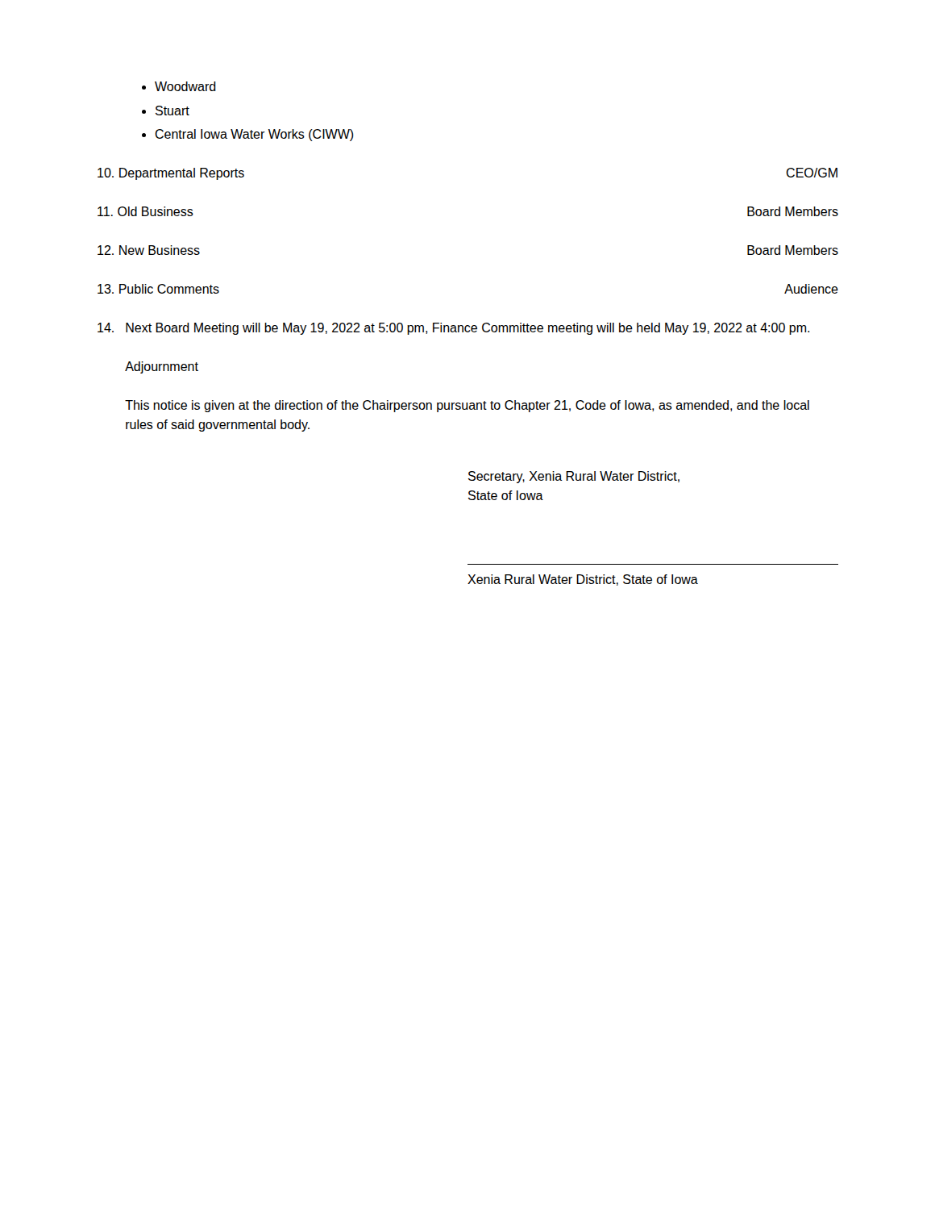Woodward
Stuart
Central Iowa Water Works (CIWW)
10. Departmental Reports
CEO/GM
11. Old Business
Board Members
12. New Business
Board Members
13. Public Comments
Audience
14.
Next Board Meeting will be May 19, 2022 at 5:00 pm, Finance Committee meeting will be held May 19, 2022 at 4:00 pm.
Adjournment
This notice is given at the direction of the Chairperson pursuant to Chapter 21, Code of Iowa, as amended, and the local rules of said governmental body.
Secretary, Xenia Rural Water District,
State of Iowa
Xenia Rural Water District, State of Iowa